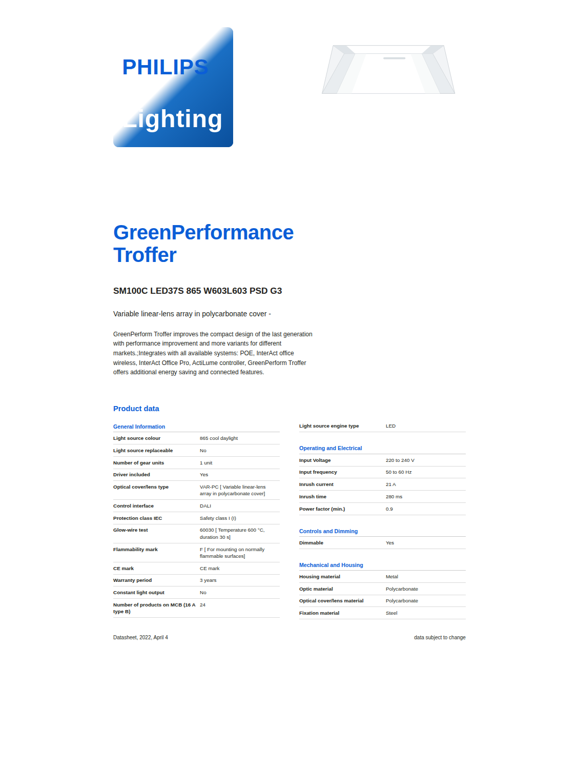PHILIPS Lighting
GreenPerformance
Troffer
SM100C LED37S 865 W603L603 PSD G3
Variable linear-lens array in polycarbonate cover -
GreenPerform Troffer improves the compact design of the last generation with performance improvement and more variants for different markets.;Integrates with all available systems: POE, InterAct office wireless, InterAct Office Pro, ActiLume controller, GreenPerform Troffer offers additional energy saving and connected features.
Product data
General Information
| Light source colour | 865 cool daylight |
| Light source replaceable | No |
| Number of gear units | 1 unit |
| Driver included | Yes |
| Optical cover/lens type | VAR-PC [ Variable linear-lens array in polycarbonate cover] |
| Control interface | DALI |
| Protection class IEC | Safety class I (I) |
| Glow-wire test | 60030 [ Temperature 600 °C, duration 30 s] |
| Flammability mark | F [ For mounting on normally flammable surfaces] |
| CE mark | CE mark |
| Warranty period | 3 years |
| Constant light output | No |
| Number of products on MCB (16 A type B) | 24 |
| Light source engine type | LED |
Operating and Electrical
| Input Voltage | 220 to 240 V |
| Input frequency | 50 to 60 Hz |
| Inrush current | 21 A |
| Inrush time | 280 ms |
| Power factor (min.) | 0.9 |
Controls and Dimming
| Dimmable | Yes |
Mechanical and Housing
| Housing material | Metal |
| Optic material | Polycarbonate |
| Optical cover/lens material | Polycarbonate |
| Fixation material | Steel |
Datasheet, 2022, April 4
data subject to change